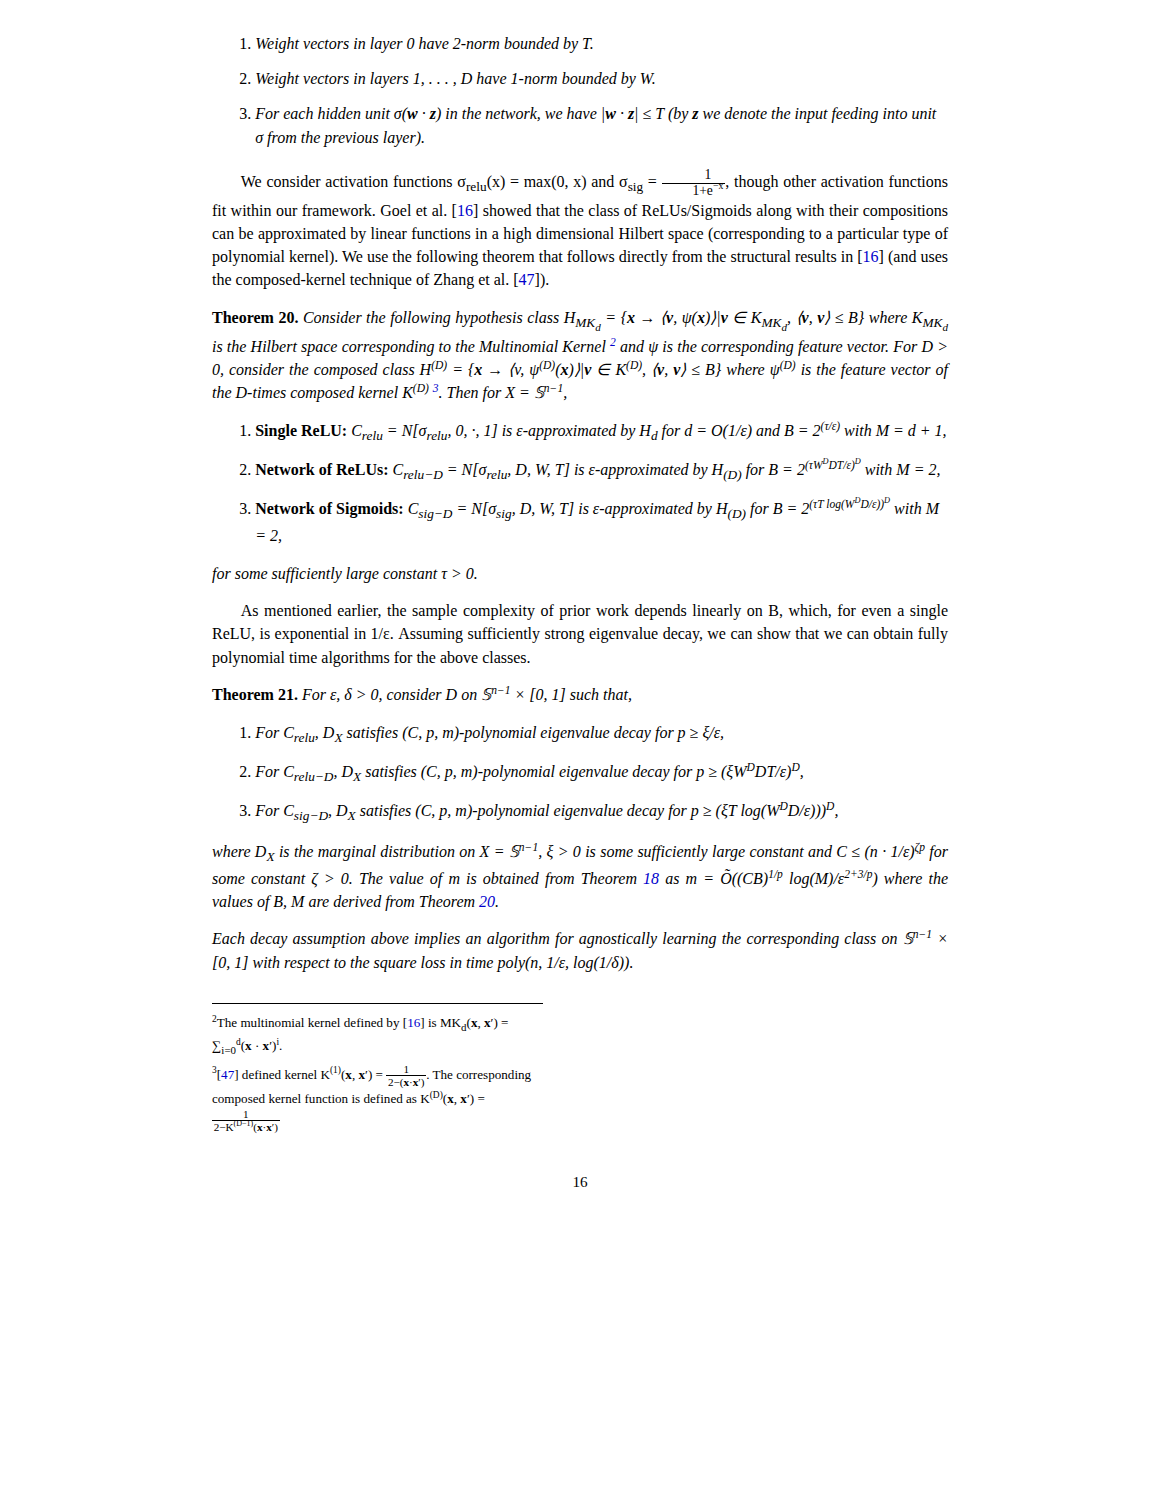Weight vectors in layer 0 have 2-norm bounded by T.
Weight vectors in layers 1, . . . , D have 1-norm bounded by W.
For each hidden unit σ(w · z) in the network, we have |w · z| ≤ T (by z we denote the input feeding into unit σ from the previous layer).
We consider activation functions σrelu(x) = max(0, x) and σsig = 11+e−x, though other activation functions fit within our framework. Goel et al. [16] showed that the class of ReLUs/Sigmoids along with their compositions can be approximated by linear functions in a high dimensional Hilbert space (corresponding to a particular type of polynomial kernel). We use the following theorem that follows directly from the structural results in [16] (and uses the composed-kernel technique of Zhang et al. [47]).
Theorem 20. Consider the following hypothesis class HMKd = {x → ⟨v, ψ(x)⟩|v ∈ KMKd, ⟨v, v⟩ ≤ B} where KMKd is the Hilbert space corresponding to the Multinomial Kernel 2 and ψ is the corresponding feature vector. For D > 0, consider the composed class H(D) = {x → ⟨v, ψ(D)(x)⟩|v ∈ K(D), ⟨v, v⟩ ≤ B} where ψ(D) is the feature vector of the D-times composed kernel K(D) 3. Then for X = 𝕊n−1,
Single ReLU: Crelu = N[σrelu, 0, ·, 1] is ε-approximated by Hd for d = O(1/ε) and B = 2(τ/ε) with M = d + 1,
Network of ReLUs: Crelu−D = N[σrelu, D, W, T] is ε-approximated by H(D) for B = 2(τWDDT/ε)D with M = 2,
Network of Sigmoids: Csig−D = N[σsig, D, W, T] is ε-approximated by H(D) for B = 2(τT log(WDD/ε))D with M = 2,
for some sufficiently large constant τ > 0.
As mentioned earlier, the sample complexity of prior work depends linearly on B, which, for even a single ReLU, is exponential in 1/ε. Assuming sufficiently strong eigenvalue decay, we can show that we can obtain fully polynomial time algorithms for the above classes.
Theorem 21. For ε, δ > 0, consider D on 𝕊n−1 × [0, 1] such that,
For Crelu, DX satisfies (C, p, m)-polynomial eigenvalue decay for p ≥ ξ/ε,
For Crelu−D, DX satisfies (C, p, m)-polynomial eigenvalue decay for p ≥ (ξWDDT/ε)D,
For Csig−D, DX satisfies (C, p, m)-polynomial eigenvalue decay for p ≥ (ξT log(WDD/ε)))D,
where DX is the marginal distribution on X = 𝕊n−1, ξ > 0 is some sufficiently large constant and C ≤ (n · 1/ε)ζp for some constant ζ > 0. The value of m is obtained from Theorem 18 as m = Õ((CB)1/p log(M)/ε2+3/p) where the values of B, M are derived from Theorem 20.
Each decay assumption above implies an algorithm for agnostically learning the corresponding class on 𝕊n−1 × [0, 1] with respect to the square loss in time poly(n, 1/ε, log(1/δ)).
2The multinomial kernel defined by [16] is MKd(x, x′) = ∑i=0d(x · x′)i.
3[47] defined kernel K(1)(x, x′) = 12−(x·x′). The corresponding composed kernel function is defined as K(D)(x, x′) = 12−K(D−1)(x·x′)
16